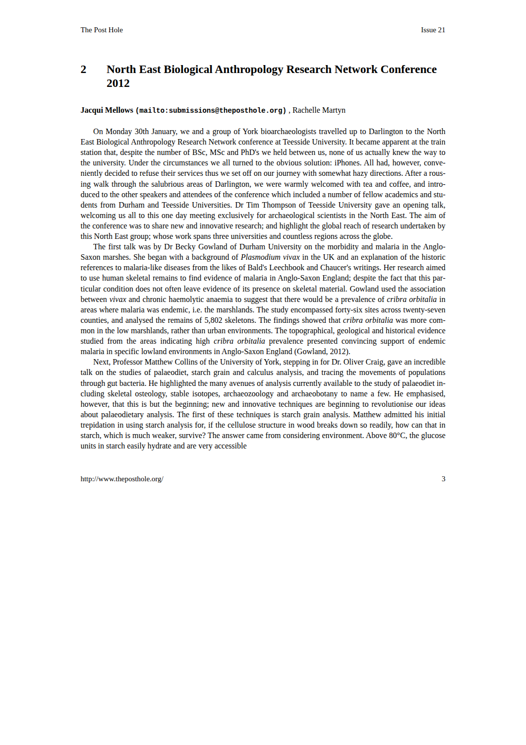The Post Hole
Issue 21
2 North East Biological Anthropology Research Network Conference 2012
Jacqui Mellows (mailto:submissions@theposthole.org) , Rachelle Martyn
On Monday 30th January, we and a group of York bioarchaeologists travelled up to Darlington to the North East Biological Anthropology Research Network conference at Teesside University. It became apparent at the train station that, despite the number of BSc, MSc and PhD's we held between us, none of us actually knew the way to the university. Under the circumstances we all turned to the obvious solution: iPhones. All had, however, conveniently decided to refuse their services thus we set off on our journey with somewhat hazy directions. After a rousing walk through the salubrious areas of Darlington, we were warmly welcomed with tea and coffee, and introduced to the other speakers and attendees of the conference which included a number of fellow academics and students from Durham and Teesside Universities. Dr Tim Thompson of Teesside University gave an opening talk, welcoming us all to this one day meeting exclusively for archaeological scientists in the North East. The aim of the conference was to share new and innovative research; and highlight the global reach of research undertaken by this North East group; whose work spans three universities and countless regions across the globe.
The first talk was by Dr Becky Gowland of Durham University on the morbidity and malaria in the Anglo-Saxon marshes. She began with a background of Plasmodium vivax in the UK and an explanation of the historic references to malaria-like diseases from the likes of Bald's Leechbook and Chaucer's writings. Her research aimed to use human skeletal remains to find evidence of malaria in Anglo-Saxon England; despite the fact that this particular condition does not often leave evidence of its presence on skeletal material. Gowland used the association between vivax and chronic haemolytic anaemia to suggest that there would be a prevalence of cribra orbitalia in areas where malaria was endemic, i.e. the marshlands. The study encompassed forty-six sites across twenty-seven counties, and analysed the remains of 5,802 skeletons. The findings showed that cribra orbitalia was more common in the low marshlands, rather than urban environments. The topographical, geological and historical evidence studied from the areas indicating high cribra orbitalia prevalence presented convincing support of endemic malaria in specific lowland environments in Anglo-Saxon England (Gowland, 2012).
Next, Professor Matthew Collins of the University of York, stepping in for Dr. Oliver Craig, gave an incredible talk on the studies of palaeodiet, starch grain and calculus analysis, and tracing the movements of populations through gut bacteria. He highlighted the many avenues of analysis currently available to the study of palaeodiet including skeletal osteology, stable isotopes, archaeozoology and archaeobotany to name a few. He emphasised, however, that this is but the beginning; new and innovative techniques are beginning to revolutionise our ideas about palaeodietary analysis. The first of these techniques is starch grain analysis. Matthew admitted his initial trepidation in using starch analysis for, if the cellulose structure in wood breaks down so readily, how can that in starch, which is much weaker, survive? The answer came from considering environment. Above 80°C, the glucose units in starch easily hydrate and are very accessible
http://www.theposthole.org/
3